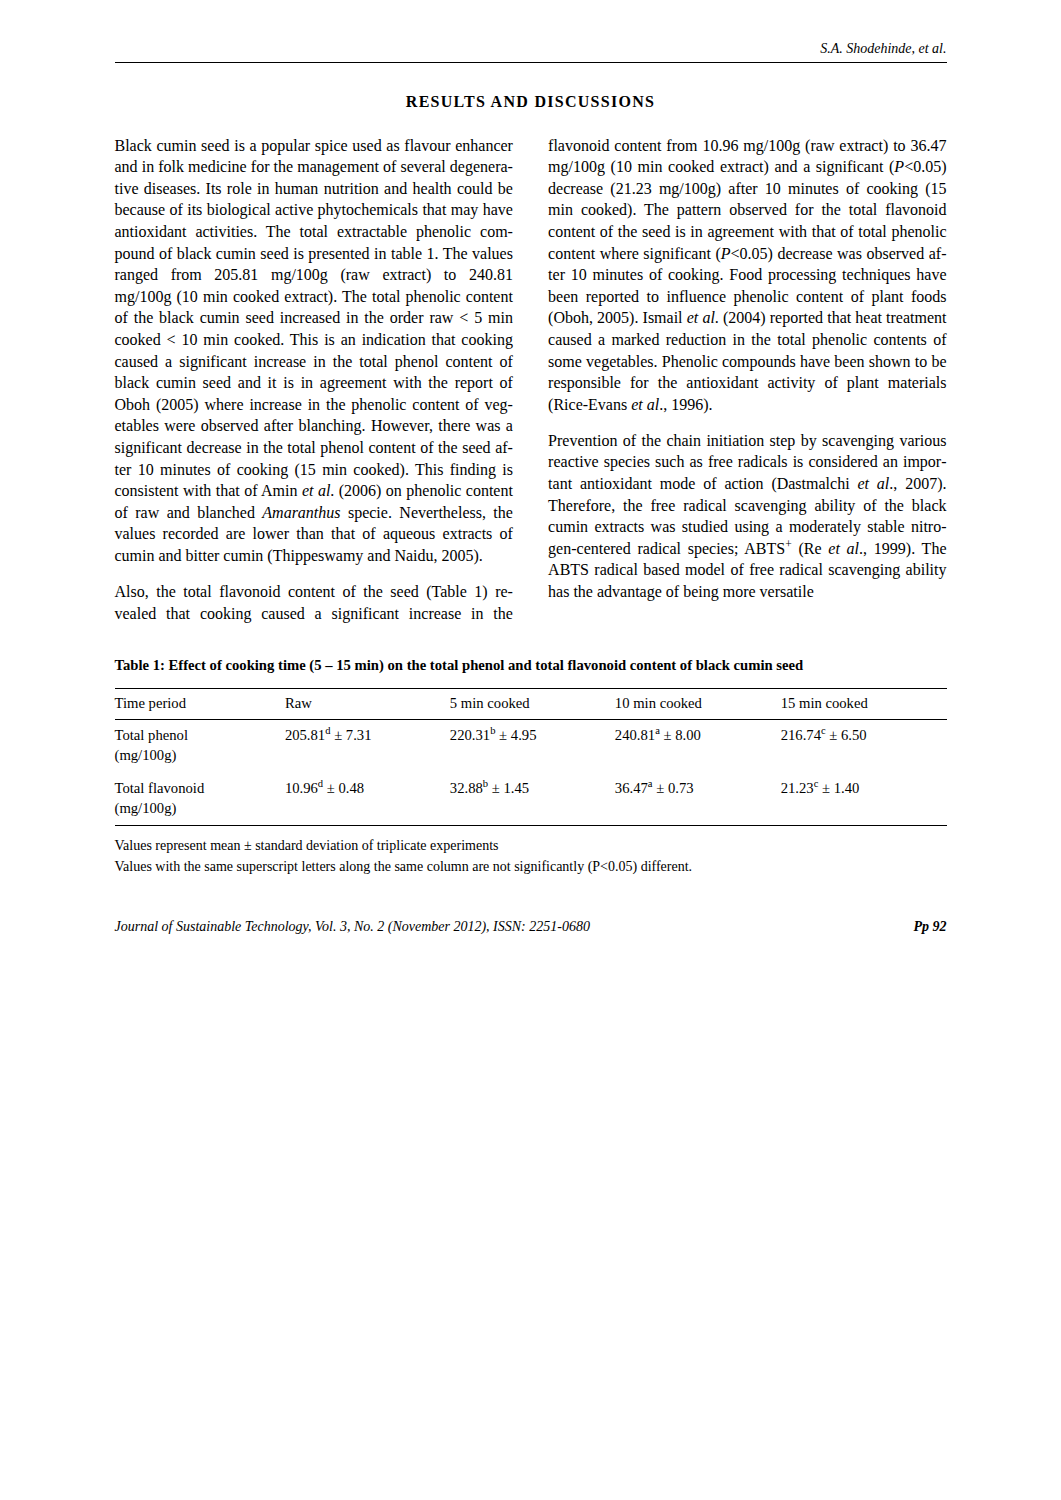S.A. Shodehinde, et al.
RESULTS AND DISCUSSIONS
Black cumin seed is a popular spice used as flavour enhancer and in folk medicine for the management of several degenerative diseases. Its role in human nutrition and health could be because of its biological active phytochemicals that may have antioxidant activities. The total extractable phenolic compound of black cumin seed is presented in table 1. The values ranged from 205.81 mg/100g (raw extract) to 240.81 mg/100g (10 min cooked extract). The total phenolic content of the black cumin seed increased in the order raw < 5 min cooked < 10 min cooked. This is an indication that cooking caused a significant increase in the total phenol content of black cumin seed and it is in agreement with the report of Oboh (2005) where increase in the phenolic content of vegetables were observed after blanching. However, there was a significant decrease in the total phenol content of the seed after 10 minutes of cooking (15 min cooked). This finding is consistent with that of Amin et al. (2006) on phenolic content of raw and blanched Amaranthus specie. Nevertheless, the values recorded are lower than that of aqueous extracts of cumin and bitter cumin (Thippeswamy and Naidu, 2005).
Also, the total flavonoid content of the seed (Table 1) revealed that cooking caused a significant increase in the flavonoid content from 10.96 mg/100g (raw extract) to 36.47 mg/100g (10 min cooked extract) and a significant (P<0.05) decrease (21.23 mg/100g) after 10 minutes of cooking (15 min cooked). The pattern observed for the total flavonoid content of the seed is in agreement with that of total phenolic content where significant (P<0.05) decrease was observed after 10 minutes of cooking. Food processing techniques have been reported to influence phenolic content of plant foods (Oboh, 2005). Ismail et al. (2004) reported that heat treatment caused a marked reduction in the total phenolic contents of some vegetables. Phenolic compounds have been shown to be responsible for the antioxidant activity of plant materials (Rice-Evans et al., 1996).
Prevention of the chain initiation step by scavenging various reactive species such as free radicals is considered an important antioxidant mode of action (Dastmalchi et al., 2007). Therefore, the free radical scavenging ability of the black cumin extracts was studied using a moderately stable nitrogen-centered radical species; ABTS+ (Re et al., 1999). The ABTS radical based model of free radical scavenging ability has the advantage of being more versatile
Table 1: Effect of cooking time (5 – 15 min) on the total phenol and total flavonoid content of black cumin seed
| Time period | Raw | 5 min cooked | 10 min cooked | 15 min cooked |
| --- | --- | --- | --- | --- |
| Total phenol (mg/100g) | 205.81 d ± 7.31 | 220.31 b ± 4.95 | 240.81 a ± 8.00 | 216.74 c ± 6.50 |
| Total flavonoid (mg/100g) | 10.96 d ± 0.48 | 32.88 b ± 1.45 | 36.47 a ± 0.73 | 21.23 c ± 1.40 |
Values represent mean ± standard deviation of triplicate experiments
Values with the same superscript letters along the same column are not significantly (P<0.05) different.
Journal of Sustainable Technology, Vol. 3, No. 2 (November 2012), ISSN: 2251-0680 Pp 92